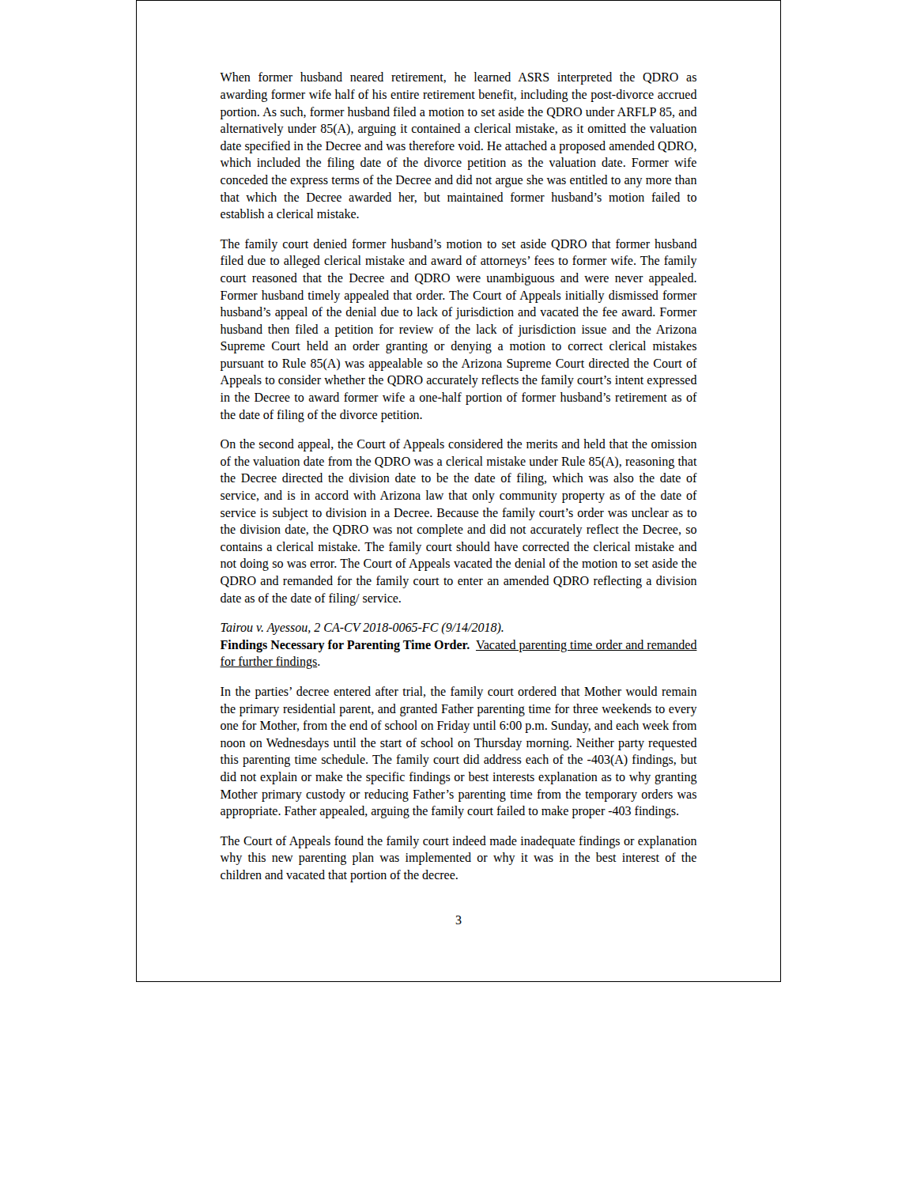When former husband neared retirement, he learned ASRS interpreted the QDRO as awarding former wife half of his entire retirement benefit, including the post-divorce accrued portion. As such, former husband filed a motion to set aside the QDRO under ARFLP 85, and alternatively under 85(A), arguing it contained a clerical mistake, as it omitted the valuation date specified in the Decree and was therefore void. He attached a proposed amended QDRO, which included the filing date of the divorce petition as the valuation date. Former wife conceded the express terms of the Decree and did not argue she was entitled to any more than that which the Decree awarded her, but maintained former husband’s motion failed to establish a clerical mistake.
The family court denied former husband’s motion to set aside QDRO that former husband filed due to alleged clerical mistake and award of attorneys’ fees to former wife. The family court reasoned that the Decree and QDRO were unambiguous and were never appealed. Former husband timely appealed that order. The Court of Appeals initially dismissed former husband’s appeal of the denial due to lack of jurisdiction and vacated the fee award. Former husband then filed a petition for review of the lack of jurisdiction issue and the Arizona Supreme Court held an order granting or denying a motion to correct clerical mistakes pursuant to Rule 85(A) was appealable so the Arizona Supreme Court directed the Court of Appeals to consider whether the QDRO accurately reflects the family court’s intent expressed in the Decree to award former wife a one-half portion of former husband’s retirement as of the date of filing of the divorce petition.
On the second appeal, the Court of Appeals considered the merits and held that the omission of the valuation date from the QDRO was a clerical mistake under Rule 85(A), reasoning that the Decree directed the division date to be the date of filing, which was also the date of service, and is in accord with Arizona law that only community property as of the date of service is subject to division in a Decree. Because the family court’s order was unclear as to the division date, the QDRO was not complete and did not accurately reflect the Decree, so contains a clerical mistake. The family court should have corrected the clerical mistake and not doing so was error. The Court of Appeals vacated the denial of the motion to set aside the QDRO and remanded for the family court to enter an amended QDRO reflecting a division date as of the date of filing/ service.
Tairou v. Ayessou, 2 CA-CV 2018-0065-FC (9/14/2018).
Findings Necessary for Parenting Time Order. Vacated parenting time order and remanded for further findings.
In the parties’ decree entered after trial, the family court ordered that Mother would remain the primary residential parent, and granted Father parenting time for three weekends to every one for Mother, from the end of school on Friday until 6:00 p.m. Sunday, and each week from noon on Wednesdays until the start of school on Thursday morning. Neither party requested this parenting time schedule. The family court did address each of the -403(A) findings, but did not explain or make the specific findings or best interests explanation as to why granting Mother primary custody or reducing Father’s parenting time from the temporary orders was appropriate. Father appealed, arguing the family court failed to make proper -403 findings.
The Court of Appeals found the family court indeed made inadequate findings or explanation why this new parenting plan was implemented or why it was in the best interest of the children and vacated that portion of the decree.
3